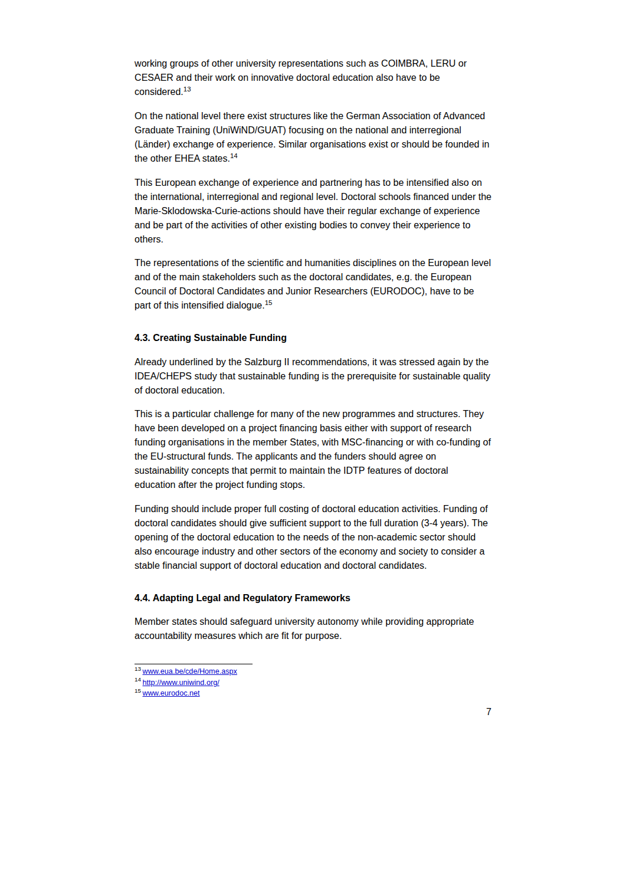working groups of other university representations such as COIMBRA, LERU or CESAER and their work on innovative doctoral education also have to be considered.13
On the national level there exist structures like the German Association of Advanced Graduate Training (UniWiND/GUAT) focusing on the national and interregional (Länder) exchange of experience. Similar organisations exist or should be founded in the other EHEA states.14
This European exchange of experience and partnering has to be intensified also on the international, interregional and regional level. Doctoral schools financed under the Marie-Sklodowska-Curie-actions should have their regular exchange of experience and be part of the activities of other existing bodies to convey their experience to others.
The representations of the scientific and humanities disciplines on the European level and of the main stakeholders such as the doctoral candidates, e.g. the European Council of Doctoral Candidates and Junior Researchers (EURODOC), have to be part of this intensified dialogue.15
4.3. Creating Sustainable Funding
Already underlined by the Salzburg II recommendations, it was stressed again by the IDEA/CHEPS study that sustainable funding is the prerequisite for sustainable quality of doctoral education.
This is a particular challenge for many of the new programmes and structures. They have been developed on a project financing basis either with support of research funding organisations in the member States, with MSC-financing or with co-funding of the EU-structural funds. The applicants and the funders should agree on sustainability concepts that permit to maintain the IDTP features of doctoral education after the project funding stops.
Funding should include proper full costing of doctoral education activities. Funding of doctoral candidates should give sufficient support to the full duration (3-4 years). The opening of the doctoral education to the needs of the non-academic sector should also encourage industry and other sectors of the economy and society to consider a stable financial support of doctoral education and doctoral candidates.
4.4. Adapting Legal and Regulatory Frameworks
Member states should safeguard university autonomy while providing appropriate accountability measures which are fit for purpose.
13 www.eua.be/cde/Home.aspx
14 http://www.uniwind.org/
15 www.eurodoc.net
7